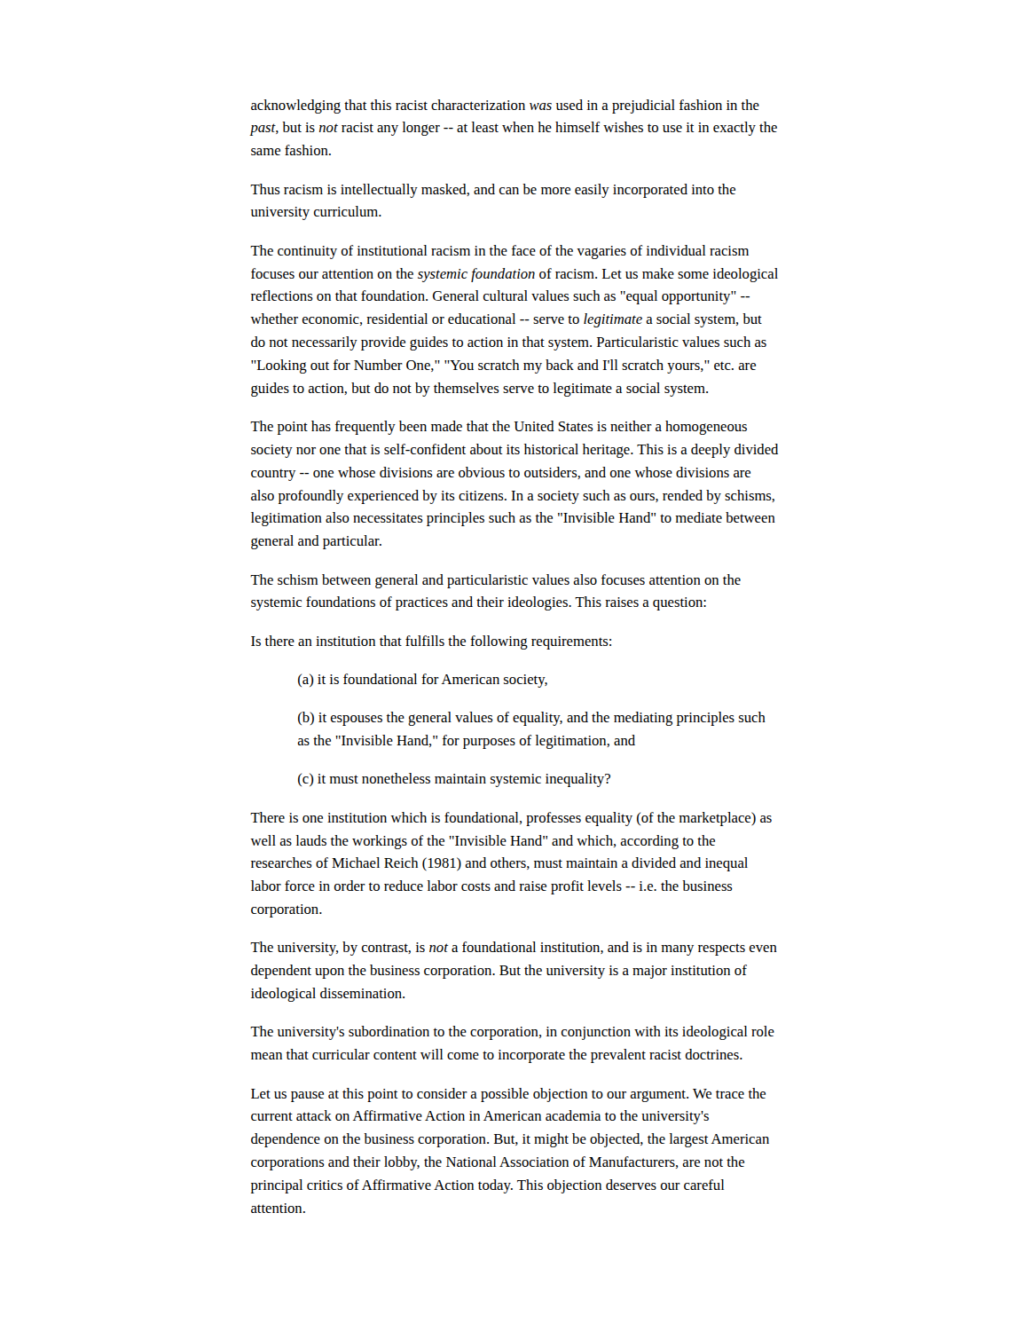acknowledging that this racist characterization was used in a prejudicial fashion in the past, but is not racist any longer -- at least when he himself wishes to use it in exactly the same fashion.
Thus racism is intellectually masked, and can be more easily incorporated into the university curriculum.
The continuity of institutional racism in the face of the vagaries of individual racism focuses our attention on the systemic foundation of racism. Let us make some ideological reflections on that foundation. General cultural values such as "equal opportunity" -- whether economic, residential or educational -- serve to legitimate a social system, but do not necessarily provide guides to action in that system. Particularistic values such as "Looking out for Number One," "You scratch my back and I'll scratch yours," etc. are guides to action, but do not by themselves serve to legitimate a social system.
The point has frequently been made that the United States is neither a homogeneous society nor one that is self-confident about its historical heritage. This is a deeply divided country -- one whose divisions are obvious to outsiders, and one whose divisions are also profoundly experienced by its citizens. In a society such as ours, rended by schisms, legitimation also necessitates principles such as the "Invisible Hand" to mediate between general and particular.
The schism between general and particularistic values also focuses attention on the systemic foundations of practices and their ideologies. This raises a question:
Is there an institution that fulfills the following requirements:
(a) it is foundational for American society,
(b) it espouses the general values of equality, and the mediating principles such as the "Invisible Hand," for purposes of legitimation, and
(c) it must nonetheless maintain systemic inequality?
There is one institution which is foundational, professes equality (of the marketplace) as well as lauds the workings of the "Invisible Hand" and which, according to the researches of Michael Reich (1981) and others, must maintain a divided and inequal labor force in order to reduce labor costs and raise profit levels -- i.e. the business corporation.
The university, by contrast, is not a foundational institution, and is in many respects even dependent upon the business corporation. But the university is a major institution of ideological dissemination.
The university's subordination to the corporation, in conjunction with its ideological role mean that curricular content will come to incorporate the prevalent racist doctrines.
Let us pause at this point to consider a possible objection to our argument. We trace the current attack on Affirmative Action in American academia to the university's dependence on the business corporation. But, it might be objected, the largest American corporations and their lobby, the National Association of Manufacturers, are not the principal critics of Affirmative Action today. This objection deserves our careful attention.